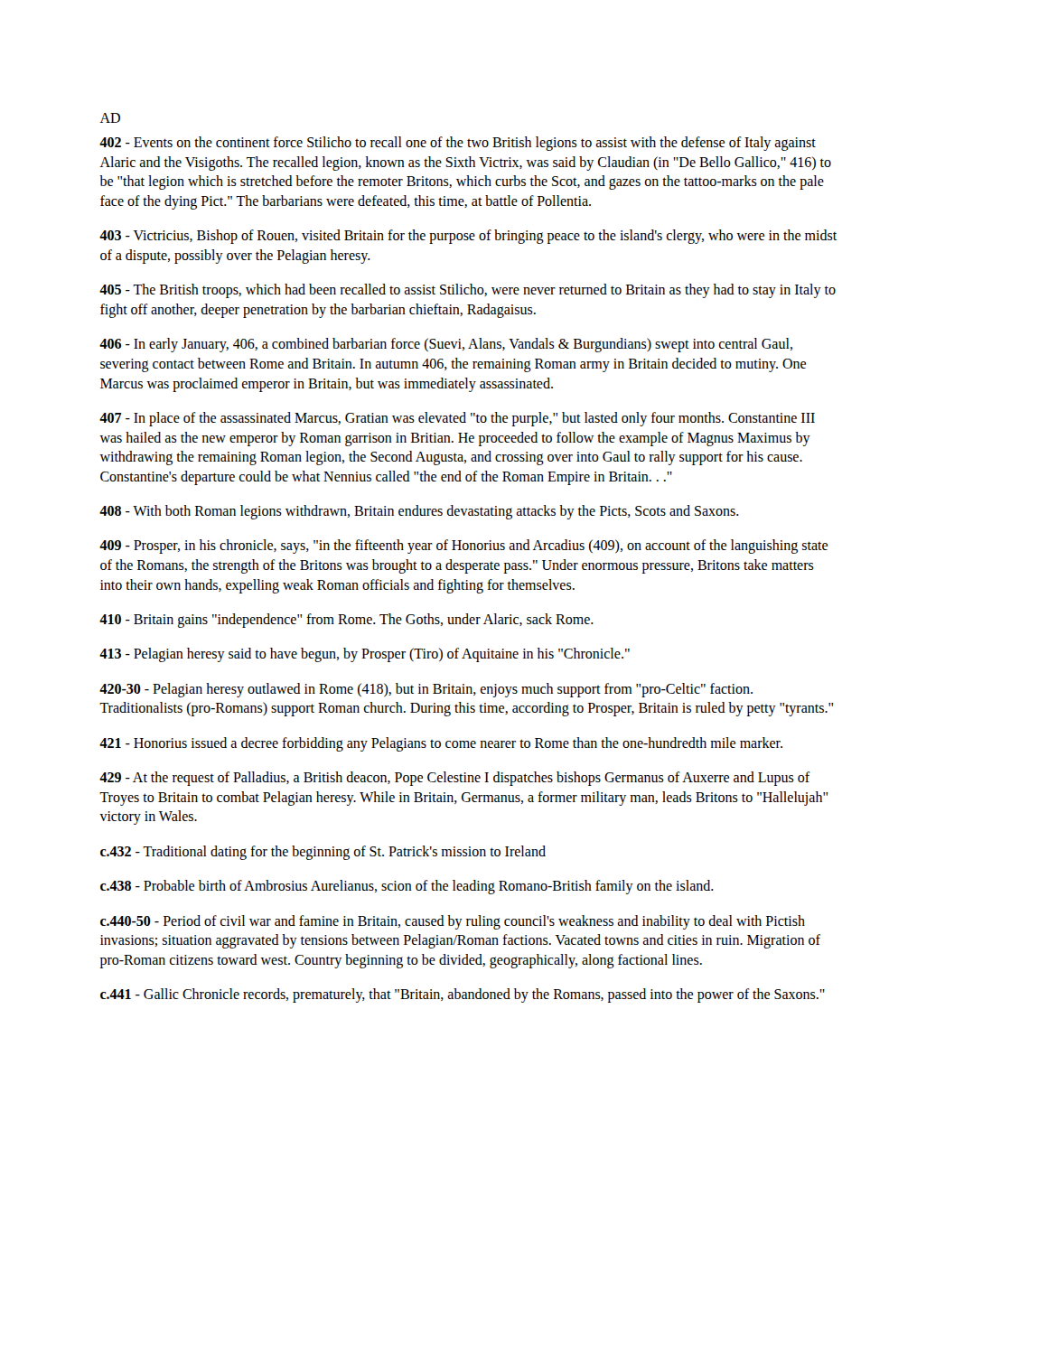AD
402 - Events on the continent force Stilicho to recall one of the two British legions to assist with the defense of Italy against Alaric and the Visigoths. The recalled legion, known as the Sixth Victrix, was said by Claudian (in "De Bello Gallico," 416) to be "that legion which is stretched before the remoter Britons, which curbs the Scot, and gazes on the tattoo-marks on the pale face of the dying Pict." The barbarians were defeated, this time, at battle of Pollentia.
403 - Victricius, Bishop of Rouen, visited Britain for the purpose of bringing peace to the island's clergy, who were in the midst of a dispute, possibly over the Pelagian heresy.
405 - The British troops, which had been recalled to assist Stilicho, were never returned to Britain as they had to stay in Italy to fight off another, deeper penetration by the barbarian chieftain, Radagaisus.
406 - In early January, 406, a combined barbarian force (Suevi, Alans, Vandals & Burgundians) swept into central Gaul, severing contact between Rome and Britain. In autumn 406, the remaining Roman army in Britain decided to mutiny. One Marcus was proclaimed emperor in Britain, but was immediately assassinated.
407 - In place of the assassinated Marcus, Gratian was elevated "to the purple," but lasted only four months. Constantine III was hailed as the new emperor by Roman garrison in Britian. He proceeded to follow the example of Magnus Maximus by withdrawing the remaining Roman legion, the Second Augusta, and crossing over into Gaul to rally support for his cause. Constantine's departure could be what Nennius called "the end of the Roman Empire in Britain. . ."
408 - With both Roman legions withdrawn, Britain endures devastating attacks by the Picts, Scots and Saxons.
409 - Prosper, in his chronicle, says, "in the fifteenth year of Honorius and Arcadius (409), on account of the languishing state of the Romans, the strength of the Britons was brought to a desperate pass." Under enormous pressure, Britons take matters into their own hands, expelling weak Roman officials and fighting for themselves.
410 - Britain gains "independence" from Rome. The Goths, under Alaric, sack Rome.
413 - Pelagian heresy said to have begun, by Prosper (Tiro) of Aquitaine in his "Chronicle."
420-30 - Pelagian heresy outlawed in Rome (418), but in Britain, enjoys much support from "pro-Celtic" faction. Traditionalists (pro-Romans) support Roman church. During this time, according to Prosper, Britain is ruled by petty "tyrants."
421 - Honorius issued a decree forbidding any Pelagians to come nearer to Rome than the one-hundredth mile marker.
429 - At the request of Palladius, a British deacon, Pope Celestine I dispatches bishops Germanus of Auxerre and Lupus of Troyes to Britain to combat Pelagian heresy. While in Britain, Germanus, a former military man, leads Britons to "Hallelujah" victory in Wales.
c.432 - Traditional dating for the beginning of St. Patrick's mission to Ireland
c.438 - Probable birth of Ambrosius Aurelianus, scion of the leading Romano-British family on the island.
c.440-50 - Period of civil war and famine in Britain, caused by ruling council's weakness and inability to deal with Pictish invasions; situation aggravated by tensions between Pelagian/Roman factions. Vacated towns and cities in ruin. Migration of pro-Roman citizens toward west. Country beginning to be divided, geographically, along factional lines.
c.441 - Gallic Chronicle records, prematurely, that "Britain, abandoned by the Romans, passed into the power of the Saxons."